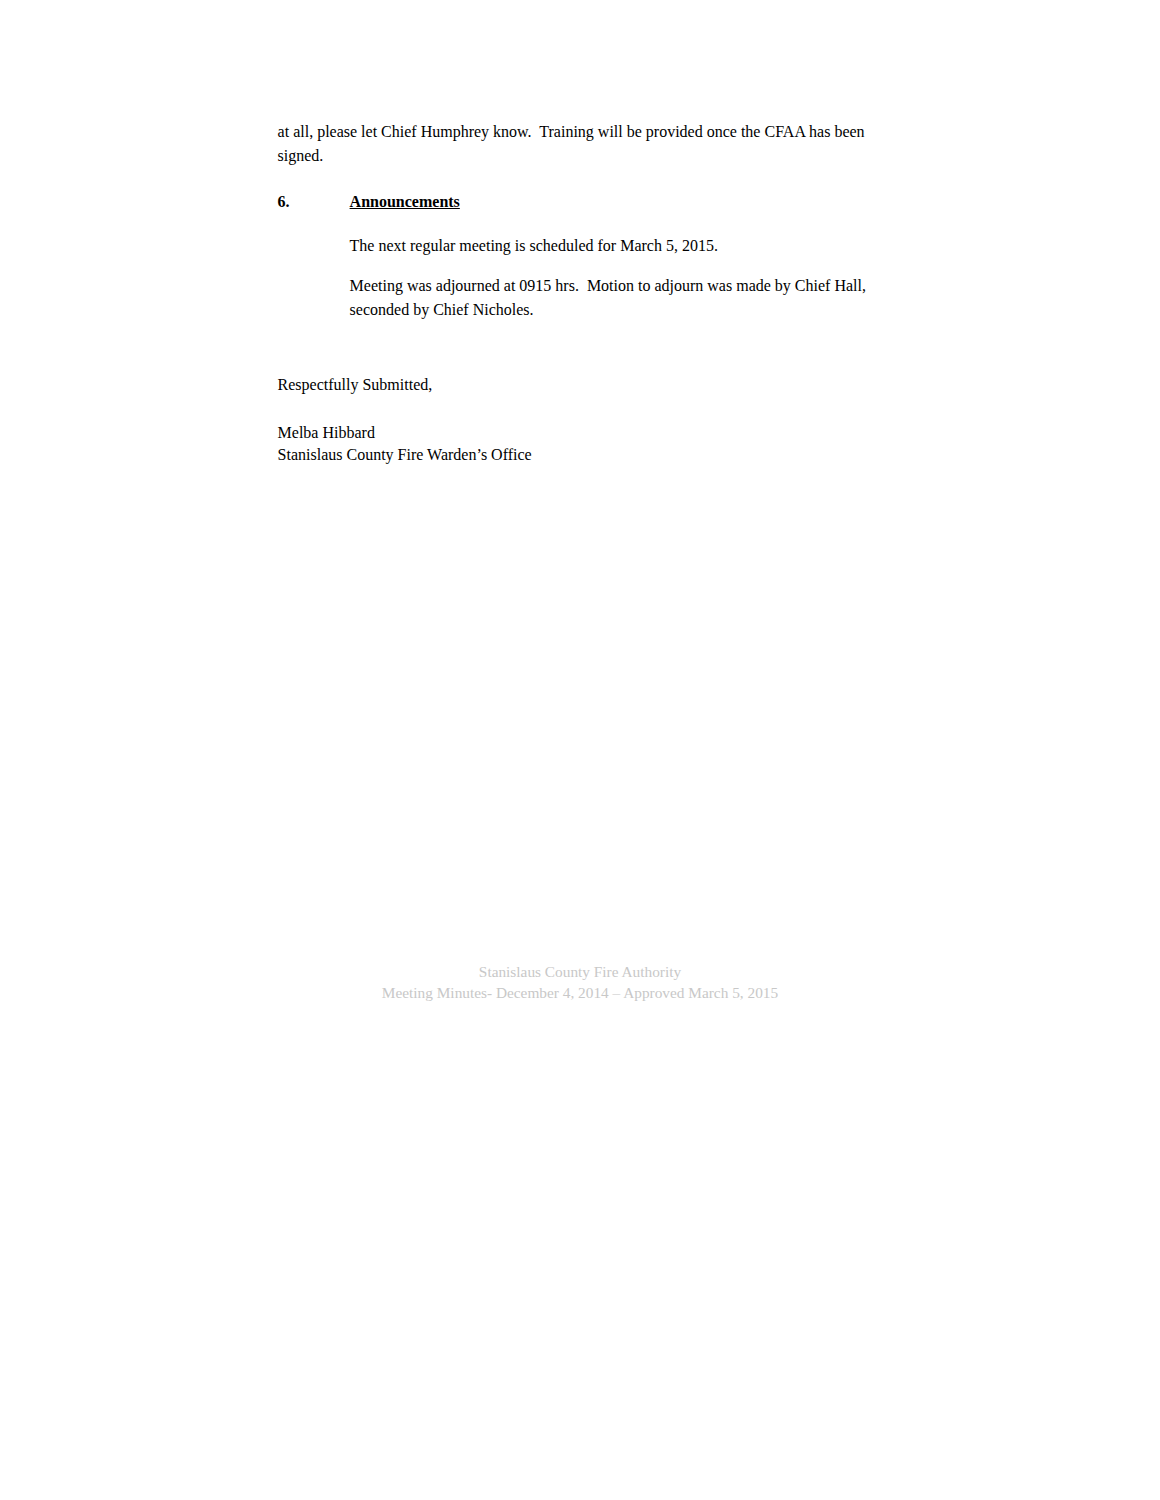at all, please let Chief Humphrey know. Training will be provided once the CFAA has been signed.
6. Announcements
The next regular meeting is scheduled for March 5, 2015.
Meeting was adjourned at 0915 hrs. Motion to adjourn was made by Chief Hall, seconded by Chief Nicholes.
Respectfully Submitted,
Melba Hibbard
Stanislaus County Fire Warden’s Office
Stanislaus County Fire Authority
Meeting Minutes- December 4, 2014 – Approved March 5, 2015